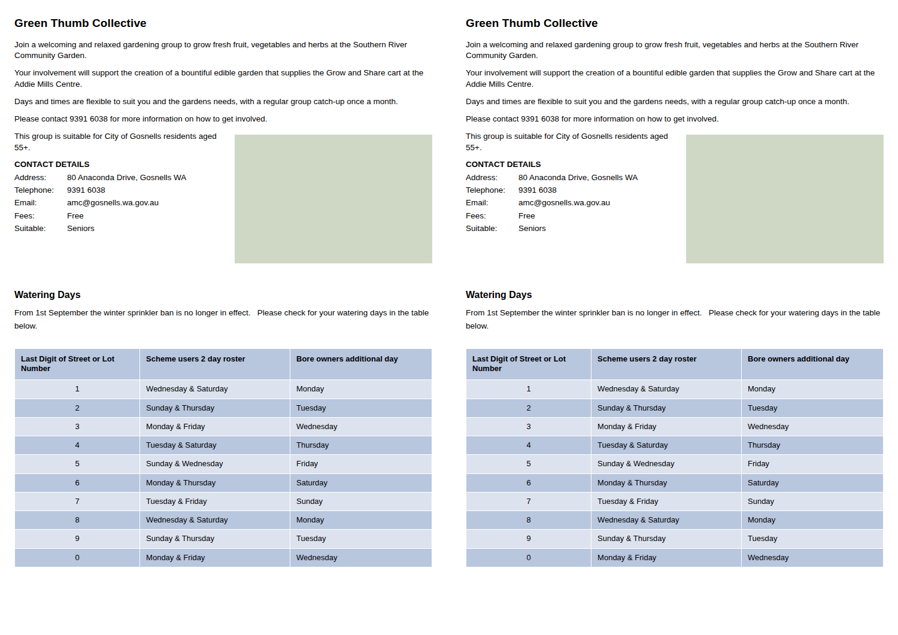Green Thumb Collective
Join a welcoming and relaxed gardening group to grow fresh fruit, vegetables and herbs at the Southern River Community Garden.
Your involvement will support the creation of a bountiful edible garden that supplies the Grow and Share cart at the Addie Mills Centre.
Days and times are flexible to suit you and the gardens needs, with a regular group catch-up once a month.
Please contact 9391 6038 for more information on how to get involved.
This group is suitable for City of Gosnells residents aged 55+.
CONTACT DETAILS
| Address: | 80 Anaconda Drive, Gosnells WA |
| Telephone: | 9391 6038 |
| Email: | amc@gosnells.wa.gov.au |
| Fees: | Free |
| Suitable: | Seniors |
Watering Days
From 1st September the winter sprinkler ban is no longer in effect. Please check for your watering days in the table below.
| Last Digit of Street or Lot Number | Scheme users 2 day roster | Bore owners additional day |
| --- | --- | --- |
| 1 | Wednesday & Saturday | Monday |
| 2 | Sunday & Thursday | Tuesday |
| 3 | Monday & Friday | Wednesday |
| 4 | Tuesday & Saturday | Thursday |
| 5 | Sunday & Wednesday | Friday |
| 6 | Monday & Thursday | Saturday |
| 7 | Tuesday & Friday | Sunday |
| 8 | Wednesday & Saturday | Monday |
| 9 | Sunday & Thursday | Tuesday |
| 0 | Monday & Friday | Wednesday |
Green Thumb Collective
Join a welcoming and relaxed gardening group to grow fresh fruit, vegetables and herbs at the Southern River Community Garden.
Your involvement will support the creation of a bountiful edible garden that supplies the Grow and Share cart at the Addie Mills Centre.
Days and times are flexible to suit you and the gardens needs, with a regular group catch-up once a month.
Please contact 9391 6038 for more information on how to get involved.
This group is suitable for City of Gosnells residents aged 55+.
CONTACT DETAILS
| Address: | 80 Anaconda Drive, Gosnells WA |
| Telephone: | 9391 6038 |
| Email: | amc@gosnells.wa.gov.au |
| Fees: | Free |
| Suitable: | Seniors |
Watering Days
From 1st September the winter sprinkler ban is no longer in effect. Please check for your watering days in the table below.
| Last Digit of Street or Lot Number | Scheme users 2 day roster | Bore owners additional day |
| --- | --- | --- |
| 1 | Wednesday & Saturday | Monday |
| 2 | Sunday & Thursday | Tuesday |
| 3 | Monday & Friday | Wednesday |
| 4 | Tuesday & Saturday | Thursday |
| 5 | Sunday & Wednesday | Friday |
| 6 | Monday & Thursday | Saturday |
| 7 | Tuesday & Friday | Sunday |
| 8 | Wednesday & Saturday | Monday |
| 9 | Sunday & Thursday | Tuesday |
| 0 | Monday & Friday | Wednesday |